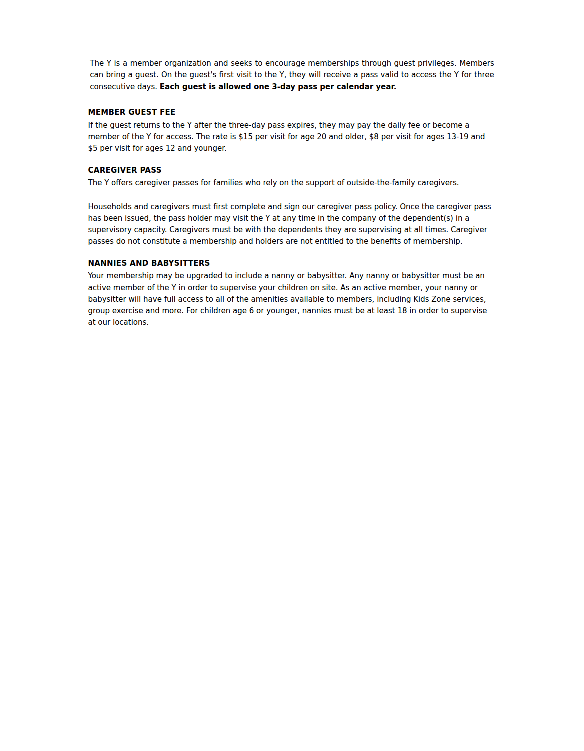The Y is a member organization and seeks to encourage memberships through guest privileges. Members can bring a guest. On the guest's first visit to the Y, they will receive a pass valid to access the Y for three consecutive days. Each guest is allowed one 3-day pass per calendar year.
MEMBER GUEST FEE
If the guest returns to the Y after the three-day pass expires, they may pay the daily fee or become a member of the Y for access. The rate is $15 per visit for age 20 and older, $8 per visit for ages 13-19 and $5 per visit for ages 12 and younger.
CAREGIVER PASS
The Y offers caregiver passes for families who rely on the support of outside-the-family caregivers.
Households and caregivers must first complete and sign our caregiver pass policy. Once the caregiver pass has been issued, the pass holder may visit the Y at any time in the company of the dependent(s) in a supervisory capacity. Caregivers must be with the dependents they are supervising at all times. Caregiver passes do not constitute a membership and holders are not entitled to the benefits of membership.
NANNIES AND BABYSITTERS
Your membership may be upgraded to include a nanny or babysitter. Any nanny or babysitter must be an active member of the Y in order to supervise your children on site. As an active member, your nanny or babysitter will have full access to all of the amenities available to members, including Kids Zone services, group exercise and more. For children age 6 or younger, nannies must be at least 18 in order to supervise at our locations.